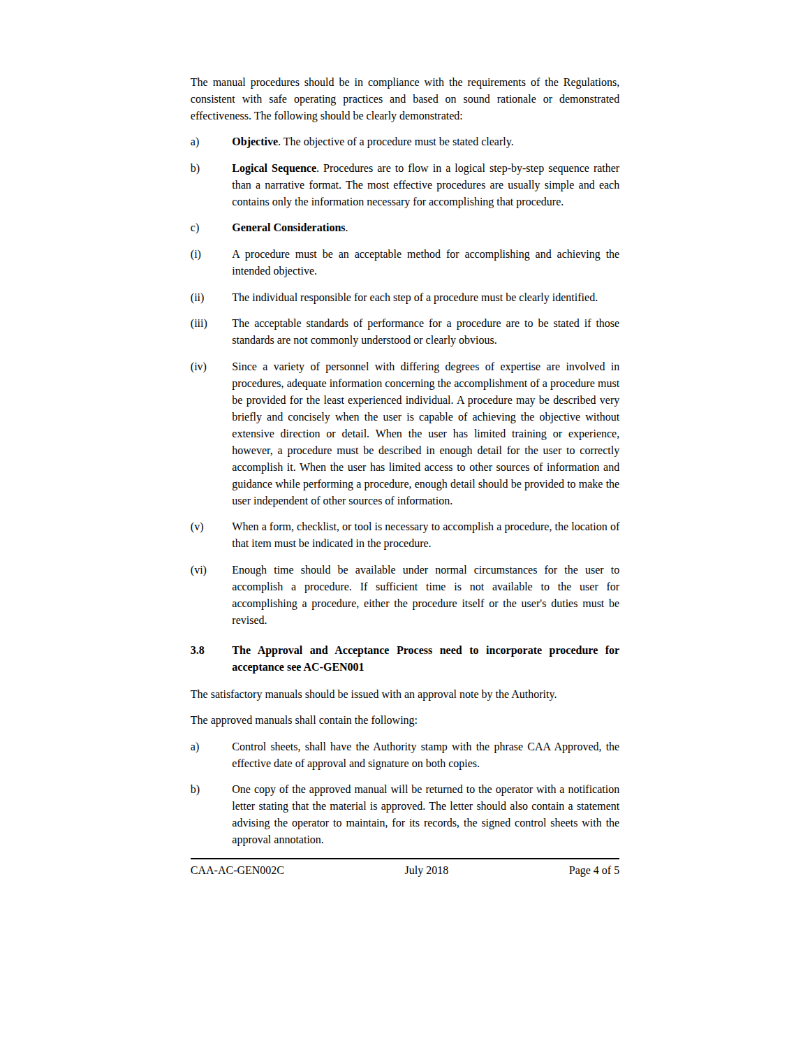The manual procedures should be in compliance with the requirements of the Regulations, consistent with safe operating practices and based on sound rationale or demonstrated effectiveness. The following should be clearly demonstrated:
a)
Objective. The objective of a procedure must be stated clearly.
b)
Logical Sequence. Procedures are to flow in a logical step-by-step sequence rather than a narrative format. The most effective procedures are usually simple and each contains only the information necessary for accomplishing that procedure.
c)
General Considerations.
(i)
A procedure must be an acceptable method for accomplishing and achieving the intended objective.
(ii)
The individual responsible for each step of a procedure must be clearly identified.
(iii)
The acceptable standards of performance for a procedure are to be stated if those standards are not commonly understood or clearly obvious.
(iv)
Since a variety of personnel with differing degrees of expertise are involved in procedures, adequate information concerning the accomplishment of a procedure must be provided for the least experienced individual. A procedure may be described very briefly and concisely when the user is capable of achieving the objective without extensive direction or detail. When the user has limited training or experience, however, a procedure must be described in enough detail for the user to correctly accomplish it. When the user has limited access to other sources of information and guidance while performing a procedure, enough detail should be provided to make the user independent of other sources of information.
(v)
When a form, checklist, or tool is necessary to accomplish a procedure, the location of that item must be indicated in the procedure.
(vi)
Enough time should be available under normal circumstances for the user to accomplish a procedure. If sufficient time is not available to the user for accomplishing a procedure, either the procedure itself or the user's duties must be revised.
3.8
The Approval and Acceptance Process need to incorporate procedure for acceptance see AC-GEN001
The satisfactory manuals should be issued with an approval note by the Authority.
The approved manuals shall contain the following:
a)
Control sheets, shall have the Authority stamp with the phrase CAA Approved, the effective date of approval and signature on both copies.
b)
One copy of the approved manual will be returned to the operator with a notification letter stating that the material is approved. The letter should also contain a statement advising the operator to maintain, for its records, the signed control sheets with the approval annotation.
CAA-AC-GEN002C
July 2018
Page 4 of 5